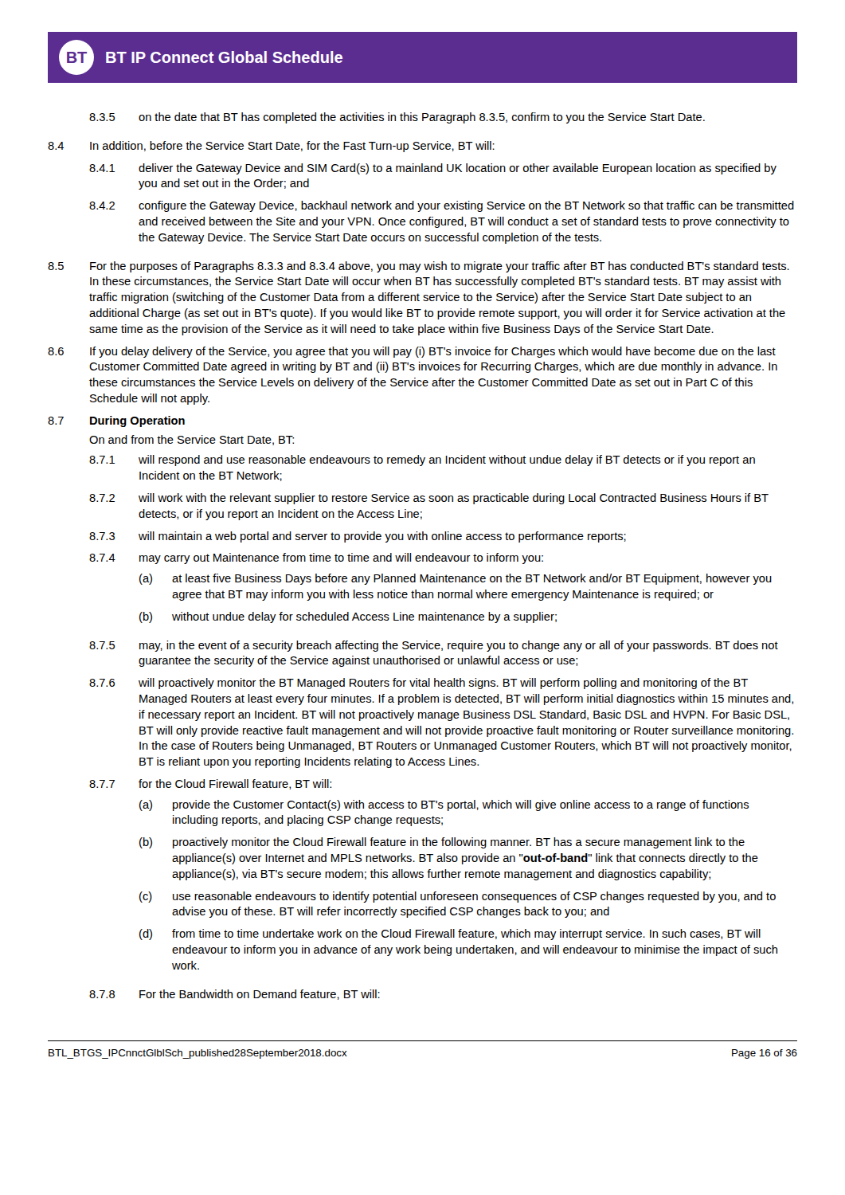BT
BT IP Connect Global Schedule
8.3.5
on the date that BT has completed the activities in this Paragraph 8.3.5, confirm to you the Service Start Date.
8.4
In addition, before the Service Start Date, for the Fast Turn-up Service, BT will:
8.4.1
deliver the Gateway Device and SIM Card(s) to a mainland UK location or other available European location as specified by you and set out in the Order; and
8.4.2
configure the Gateway Device, backhaul network and your existing Service on the BT Network so that traffic can be transmitted and received between the Site and your VPN. Once configured, BT will conduct a set of standard tests to prove connectivity to the Gateway Device. The Service Start Date occurs on successful completion of the tests.
8.5
For the purposes of Paragraphs 8.3.3 and 8.3.4 above, you may wish to migrate your traffic after BT has conducted BT's standard tests. In these circumstances, the Service Start Date will occur when BT has successfully completed BT's standard tests. BT may assist with traffic migration (switching of the Customer Data from a different service to the Service) after the Service Start Date subject to an additional Charge (as set out in BT's quote). If you would like BT to provide remote support, you will order it for Service activation at the same time as the provision of the Service as it will need to take place within five Business Days of the Service Start Date.
8.6
If you delay delivery of the Service, you agree that you will pay (i) BT's invoice for Charges which would have become due on the last Customer Committed Date agreed in writing by BT and (ii) BT's invoices for Recurring Charges, which are due monthly in advance. In these circumstances the Service Levels on delivery of the Service after the Customer Committed Date as set out in Part C of this Schedule will not apply.
8.7
During Operation
On and from the Service Start Date, BT:
8.7.1
will respond and use reasonable endeavours to remedy an Incident without undue delay if BT detects or if you report an Incident on the BT Network;
8.7.2
will work with the relevant supplier to restore Service as soon as practicable during Local Contracted Business Hours if BT detects, or if you report an Incident on the Access Line;
8.7.3
will maintain a web portal and server to provide you with online access to performance reports;
8.7.4
may carry out Maintenance from time to time and will endeavour to inform you:
(a)
at least five Business Days before any Planned Maintenance on the BT Network and/or BT Equipment, however you agree that BT may inform you with less notice than normal where emergency Maintenance is required; or
(b)
without undue delay for scheduled Access Line maintenance by a supplier;
8.7.5
may, in the event of a security breach affecting the Service, require you to change any or all of your passwords. BT does not guarantee the security of the Service against unauthorised or unlawful access or use;
8.7.6
will proactively monitor the BT Managed Routers for vital health signs. BT will perform polling and monitoring of the BT Managed Routers at least every four minutes. If a problem is detected, BT will perform initial diagnostics within 15 minutes and, if necessary report an Incident. BT will not proactively manage Business DSL Standard, Basic DSL and HVPN. For Basic DSL, BT will only provide reactive fault management and will not provide proactive fault monitoring or Router surveillance monitoring. In the case of Routers being Unmanaged, BT Routers or Unmanaged Customer Routers, which BT will not proactively monitor, BT is reliant upon you reporting Incidents relating to Access Lines.
8.7.7
for the Cloud Firewall feature, BT will:
(a)
provide the Customer Contact(s) with access to BT's portal, which will give online access to a range of functions including reports, and placing CSP change requests;
(b)
proactively monitor the Cloud Firewall feature in the following manner. BT has a secure management link to the appliance(s) over Internet and MPLS networks. BT also provide an "out-of-band" link that connects directly to the appliance(s), via BT's secure modem; this allows further remote management and diagnostics capability;
(c)
use reasonable endeavours to identify potential unforeseen consequences of CSP changes requested by you, and to advise you of these. BT will refer incorrectly specified CSP changes back to you; and
(d)
from time to time undertake work on the Cloud Firewall feature, which may interrupt service. In such cases, BT will endeavour to inform you in advance of any work being undertaken, and will endeavour to minimise the impact of such work.
8.7.8
For the Bandwidth on Demand feature, BT will:
BTL_BTGS_IPCnnctGlblSch_published28September2018.docx Page 16 of 36